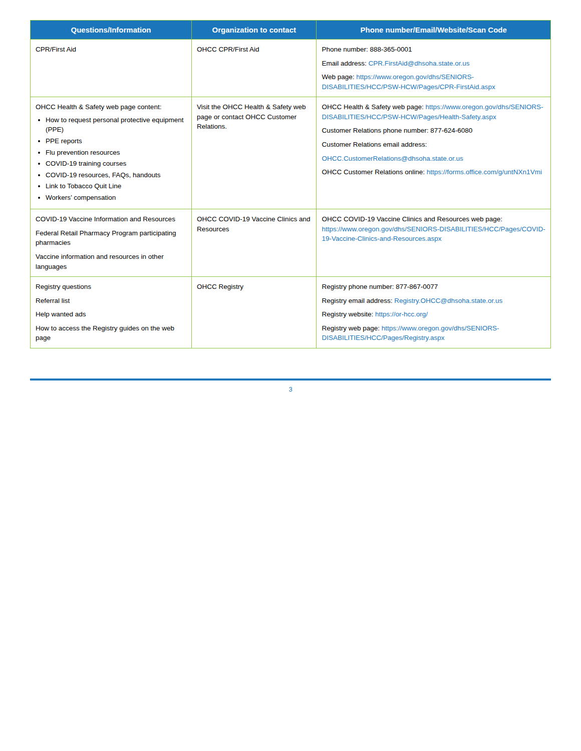| Questions/Information | Organization to contact | Phone number/Email/Website/Scan Code |
| --- | --- | --- |
| CPR/First Aid | OHCC CPR/First Aid | Phone number: 888-365-0001 Email address: CPR.FirstAid@dhsoha.state.or.us Web page: https://www.oregon.gov/dhs/SENIORS-DISABILITIES/HCC/PSW-HCW/Pages/CPR-FirstAid.aspx |
| OHCC Health & Safety web page content: How to request personal protective equipment (PPE) PPE reports Flu prevention resources COVID-19 training courses COVID-19 resources, FAQs, handouts Link to Tobacco Quit Line Workers’ compensation | Visit the OHCC Health & Safety web page or contact OHCC Customer Relations. | OHCC Health & Safety web page: https://www.oregon.gov/dhs/SENIORS-DISABILITIES/HCC/PSW-HCW/Pages/Health-Safety.aspx Customer Relations phone number: 877-624-6080 Customer Relations email address: OHCC.CustomerRelations@dhsoha.state.or.us OHCC Customer Relations online: https://forms.office.com/g/untNXn1Vmi |
| COVID-19 Vaccine Information and Resources Federal Retail Pharmacy Program participating pharmacies Vaccine information and resources in other languages | OHCC COVID-19 Vaccine Clinics and Resources | OHCC COVID-19 Vaccine Clinics and Resources web page: https://www.oregon.gov/dhs/SENIORS-DISABILITIES/HCC/Pages/COVID-19-Vaccine-Clinics-and-Resources.aspx |
| Registry questions Referral list Help wanted ads How to access the Registry guides on the web page | OHCC Registry | Registry phone number: 877-867-0077 Registry email address: Registry.OHCC@dhsoha.state.or.us Registry website: https://or-hcc.org/ Registry web page: https://www.oregon.gov/dhs/SENIORS-DISABILITIES/HCC/Pages/Registry.aspx |
3